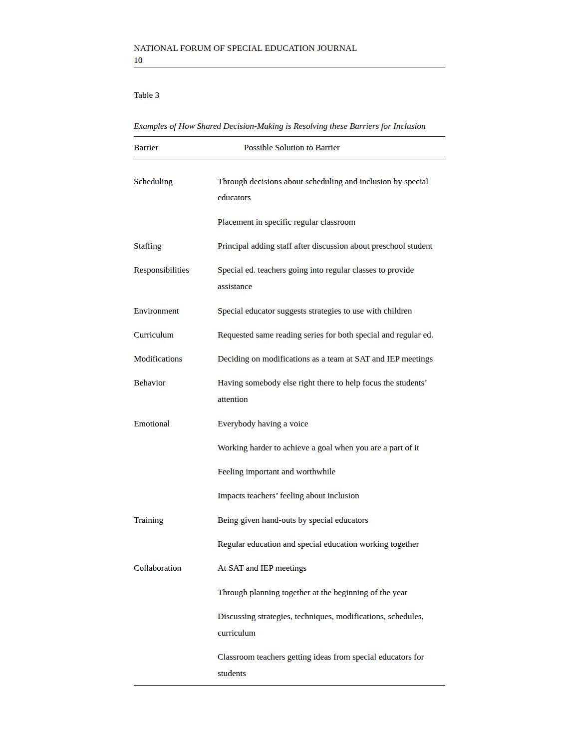NATIONAL FORUM OF SPECIAL EDUCATION JOURNAL 10
Table 3
Examples of How Shared Decision-Making is Resolving these Barriers for Inclusion
| Barrier | Possible Solution to Barrier |
| --- | --- |
| Scheduling | Through decisions about scheduling and inclusion by special educators Placement in specific regular classroom |
| Staffing | Principal adding staff after discussion about preschool student |
| Responsibilities | Special ed. teachers going into regular classes to provide assistance |
| Environment | Special educator suggests strategies to use with children |
| Curriculum | Requested same reading series for both special and regular ed. |
| Modifications | Deciding on modifications as a team at SAT and IEP meetings |
| Behavior | Having somebody else right there to help focus the students’ attention |
| Emotional | Everybody having a voice Working harder to achieve a goal when you are a part of it Feeling important and worthwhile Impacts teachers’ feeling about inclusion |
| Training | Being given hand-outs by special educators Regular education and special education working together |
| Collaboration | At SAT and IEP meetings Through planning together at the beginning of the year Discussing strategies, techniques, modifications, schedules, curriculum Classroom teachers getting ideas from special educators for students |